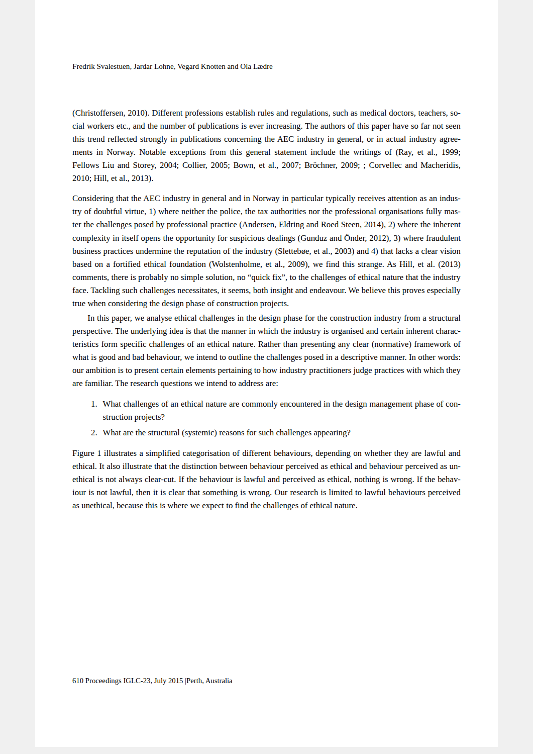Fredrik Svalestuen, Jardar Lohne, Vegard Knotten and Ola Lædre
(Christoffersen, 2010). Different professions establish rules and regulations, such as medical doctors, teachers, social workers etc., and the number of publications is ever increasing. The authors of this paper have so far not seen this trend reflected strongly in publications concerning the AEC industry in general, or in actual industry agreements in Norway. Notable exceptions from this general statement include the writings of (Ray, et al., 1999; Fellows Liu and Storey, 2004; Collier, 2005; Bown, et al., 2007; Bröchner, 2009; ; Corvellec and Macheridis, 2010; Hill, et al., 2013).
Considering that the AEC industry in general and in Norway in particular typically receives attention as an industry of doubtful virtue, 1) where neither the police, the tax authorities nor the professional organisations fully master the challenges posed by professional practice (Andersen, Eldring and Roed Steen, 2014), 2) where the inherent complexity in itself opens the opportunity for suspicious dealings (Gunduz and Önder, 2012), 3) where fraudulent business practices undermine the reputation of the industry (Slettebøe, et al., 2003) and 4) that lacks a clear vision based on a fortified ethical foundation (Wolstenholme, et al., 2009), we find this strange. As Hill, et al. (2013) comments, there is probably no simple solution, no “quick fix”, to the challenges of ethical nature that the industry face. Tackling such challenges necessitates, it seems, both insight and endeavour. We believe this proves especially true when considering the design phase of construction projects.
In this paper, we analyse ethical challenges in the design phase for the construction industry from a structural perspective. The underlying idea is that the manner in which the industry is organised and certain inherent characteristics form specific challenges of an ethical nature. Rather than presenting any clear (normative) framework of what is good and bad behaviour, we intend to outline the challenges posed in a descriptive manner. In other words: our ambition is to present certain elements pertaining to how industry practitioners judge practices with which they are familiar. The research questions we intend to address are:
What challenges of an ethical nature are commonly encountered in the design management phase of construction projects?
What are the structural (systemic) reasons for such challenges appearing?
Figure 1 illustrates a simplified categorisation of different behaviours, depending on whether they are lawful and ethical. It also illustrate that the distinction between behaviour perceived as ethical and behaviour perceived as unethical is not always clear-cut. If the behaviour is lawful and perceived as ethical, nothing is wrong. If the behaviour is not lawful, then it is clear that something is wrong. Our research is limited to lawful behaviours perceived as unethical, because this is where we expect to find the challenges of ethical nature.
610 Proceedings IGLC-23, July 2015 |Perth, Australia